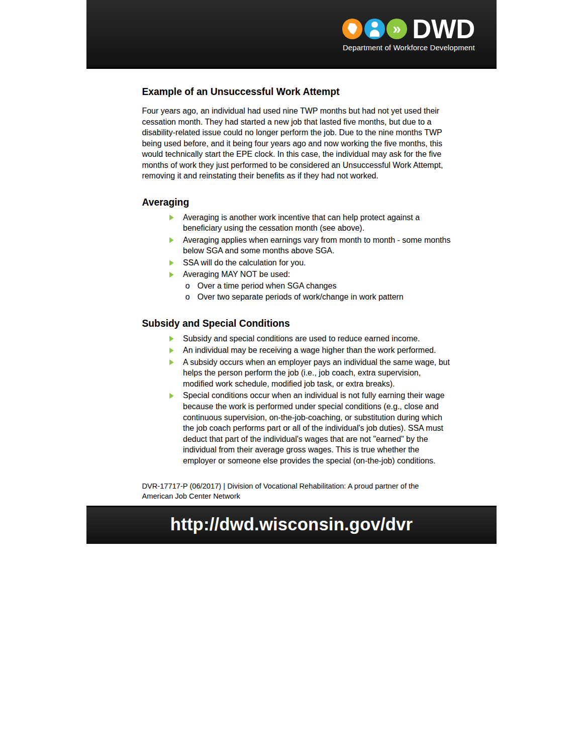DWD
Department of Workforce Development
Example of an Unsuccessful Work Attempt
Four years ago, an individual had used nine TWP months but had not yet used their cessation month. They had started a new job that lasted five months, but due to a disability-related issue could no longer perform the job. Due to the nine months TWP being used before, and it being four years ago and now working the five months, this would technically start the EPE clock. In this case, the individual may ask for the five months of work they just performed to be considered an Unsuccessful Work Attempt, removing it and reinstating their benefits as if they had not worked.
Averaging
Averaging is another work incentive that can help protect against a beneficiary using the cessation month (see above).
Averaging applies when earnings vary from month to month - some months below SGA and some months above SGA.
SSA will do the calculation for you.
Averaging MAY NOT be used:
Over a time period when SGA changes
Over two separate periods of work/change in work pattern
Subsidy and Special Conditions
Subsidy and special conditions are used to reduce earned income.
An individual may be receiving a wage higher than the work performed.
A subsidy occurs when an employer pays an individual the same wage, but helps the person perform the job (i.e., job coach, extra supervision, modified work schedule, modified job task, or extra breaks).
Special conditions occur when an individual is not fully earning their wage because the work is performed under special conditions (e.g., close and continuous supervision, on-the-job-coaching, or substitution during which the job coach performs part or all of the individual's job duties). SSA must deduct that part of the individual's wages that are not "earned" by the individual from their average gross wages. This is true whether the employer or someone else provides the special (on-the-job) conditions.
DVR-17717-P (06/2017) | Division of Vocational Rehabilitation: A proud partner of the American Job Center Network
http://dwd.wisconsin.gov/dvr